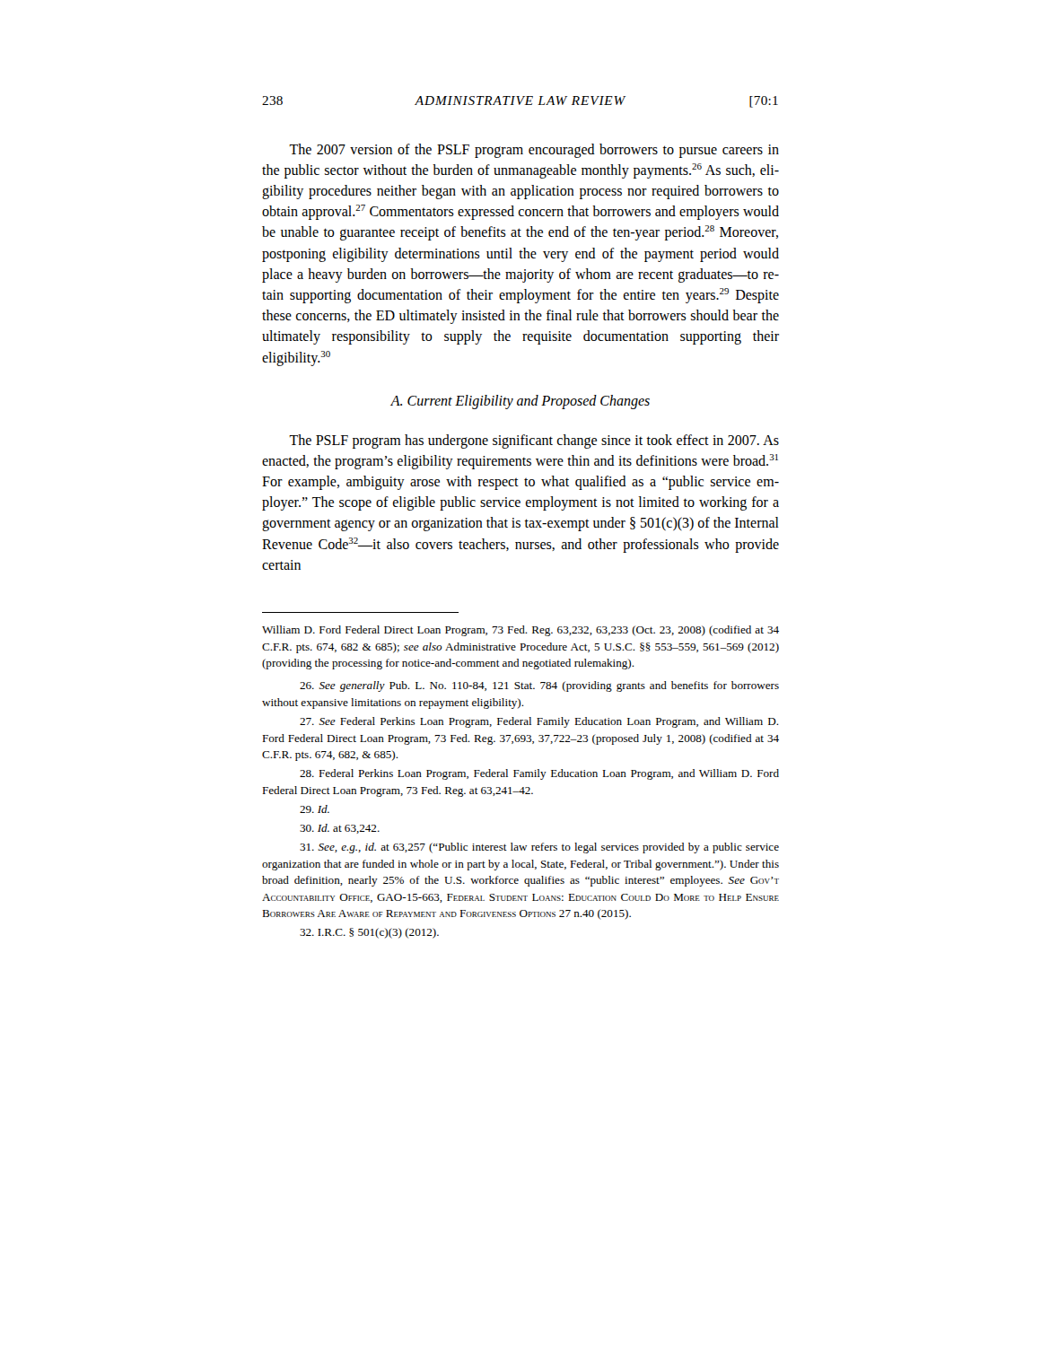238 Administrative Law Review [70:1
The 2007 version of the PSLF program encouraged borrowers to pursue careers in the public sector without the burden of unmanageable monthly payments.26 As such, eligibility procedures neither began with an application process nor required borrowers to obtain approval.27 Commentators expressed concern that borrowers and employers would be unable to guarantee receipt of benefits at the end of the ten-year period.28 Moreover, postponing eligibility determinations until the very end of the payment period would place a heavy burden on borrowers—the majority of whom are recent graduates—to retain supporting documentation of their employment for the entire ten years.29 Despite these concerns, the ED ultimately insisted in the final rule that borrowers should bear the ultimately responsibility to supply the requisite documentation supporting their eligibility.30
A. Current Eligibility and Proposed Changes
The PSLF program has undergone significant change since it took effect in 2007. As enacted, the program’s eligibility requirements were thin and its definitions were broad.31 For example, ambiguity arose with respect to what qualified as a “public service employer.” The scope of eligible public service employment is not limited to working for a government agency or an organization that is tax-exempt under § 501(c)(3) of the Internal Revenue Code32—it also covers teachers, nurses, and other professionals who provide certain
William D. Ford Federal Direct Loan Program, 73 Fed. Reg. 63,232, 63,233 (Oct. 23, 2008) (codified at 34 C.F.R. pts. 674, 682 & 685); see also Administrative Procedure Act, 5 U.S.C. §§ 553–559, 561–569 (2012) (providing the processing for notice-and-comment and negotiated rulemaking).
26. See generally Pub. L. No. 110-84, 121 Stat. 784 (providing grants and benefits for borrowers without expansive limitations on repayment eligibility).
27. See Federal Perkins Loan Program, Federal Family Education Loan Program, and William D. Ford Federal Direct Loan Program, 73 Fed. Reg. 37,693, 37,722–23 (proposed July 1, 2008) (codified at 34 C.F.R. pts. 674, 682, & 685).
28. Federal Perkins Loan Program, Federal Family Education Loan Program, and William D. Ford Federal Direct Loan Program, 73 Fed. Reg. at 63,241–42.
29. Id.
30. Id. at 63,242.
31. See, e.g., id. at 63,257 (“Public interest law refers to legal services provided by a public service organization that are funded in whole or in part by a local, State, Federal, or Tribal government.”). Under this broad definition, nearly 25% of the U.S. workforce qualifies as “public interest” employees. See Gov’t Accountability Office, GAO-15-663, Federal Student Loans: Education Could Do More to Help Ensure Borrowers Are Aware of Repayment and Forgiveness Options 27 n.40 (2015).
32. I.R.C. § 501(c)(3) (2012).